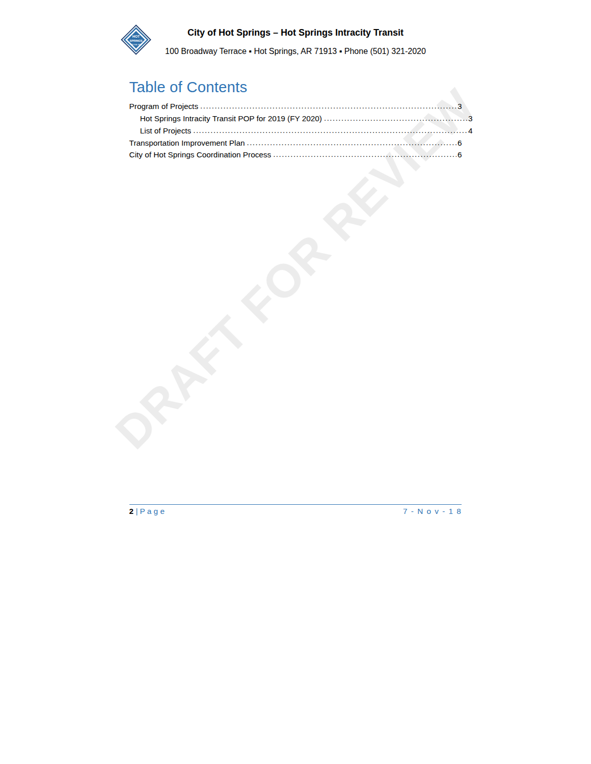DRAFT FOR REVIEW
HOT SPRINGS NATIONAL PARK
City of Hot Springs – Hot Springs Intracity Transit
100 Broadway Terrace ▪ Hot Springs, AR 71913 ▪ Phone (501) 321-2020
Table of Contents
Program of Projects ................................................................................................................................. 3
Hot Springs Intracity Transit POP for 2019 (FY 2020) ............................................................................. 3
List of Projects ......................................................................................................................... 4
Transportation Improvement Plan ......................................................................................................... 6
City of Hot Springs Coordination Process .................................................................................................. 6
2 | P a g e
7 - N o v - 1 8